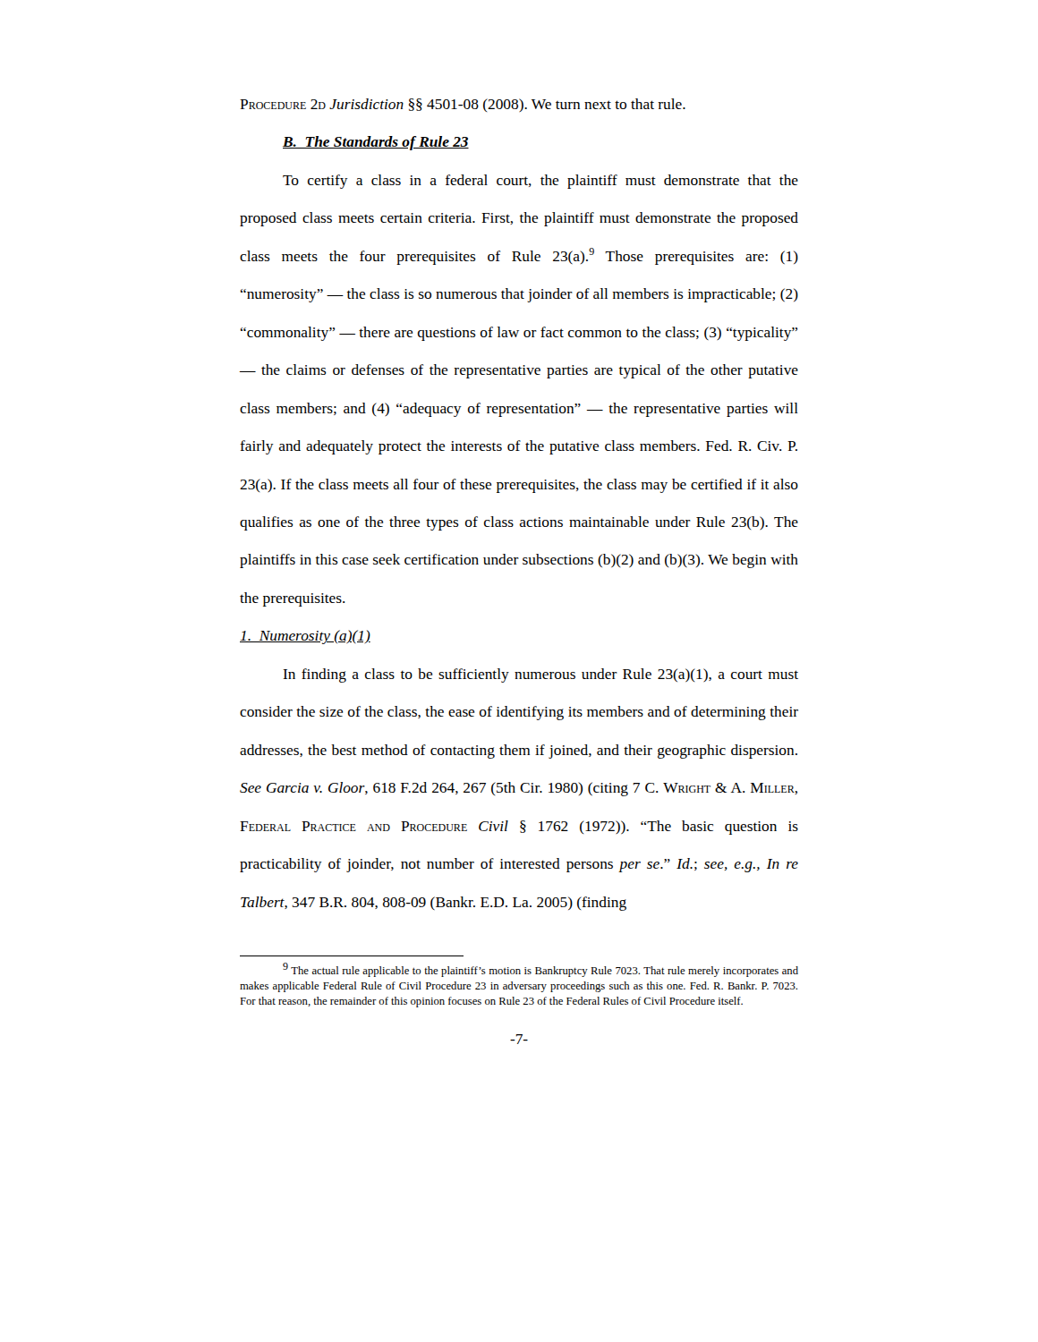Procedure 2d Jurisdiction §§ 4501-08 (2008). We turn next to that rule.
B. The Standards of Rule 23
To certify a class in a federal court, the plaintiff must demonstrate that the proposed class meets certain criteria. First, the plaintiff must demonstrate the proposed class meets the four prerequisites of Rule 23(a).9 Those prerequisites are: (1) “numerosity” — the class is so numerous that joinder of all members is impracticable; (2) “commonality” — there are questions of law or fact common to the class; (3) “typicality” — the claims or defenses of the representative parties are typical of the other putative class members; and (4) “adequacy of representation” — the representative parties will fairly and adequately protect the interests of the putative class members. Fed. R. Civ. P. 23(a). If the class meets all four of these prerequisites, the class may be certified if it also qualifies as one of the three types of class actions maintainable under Rule 23(b). The plaintiffs in this case seek certification under subsections (b)(2) and (b)(3). We begin with the prerequisites.
1. Numerosity (a)(1)
In finding a class to be sufficiently numerous under Rule 23(a)(1), a court must consider the size of the class, the ease of identifying its members and of determining their addresses, the best method of contacting them if joined, and their geographic dispersion. See Garcia v. Gloor, 618 F.2d 264, 267 (5th Cir. 1980) (citing 7 C. Wright & A. Miller, Federal Practice and Procedure Civil § 1762 (1972)). “The basic question is practicability of joinder, not number of interested persons per se.” Id.; see, e.g., In re Talbert, 347 B.R. 804, 808-09 (Bankr. E.D. La. 2005) (finding
9 The actual rule applicable to the plaintiff’s motion is Bankruptcy Rule 7023. That rule merely incorporates and makes applicable Federal Rule of Civil Procedure 23 in adversary proceedings such as this one. Fed. R. Bankr. P. 7023. For that reason, the remainder of this opinion focuses on Rule 23 of the Federal Rules of Civil Procedure itself.
-7-